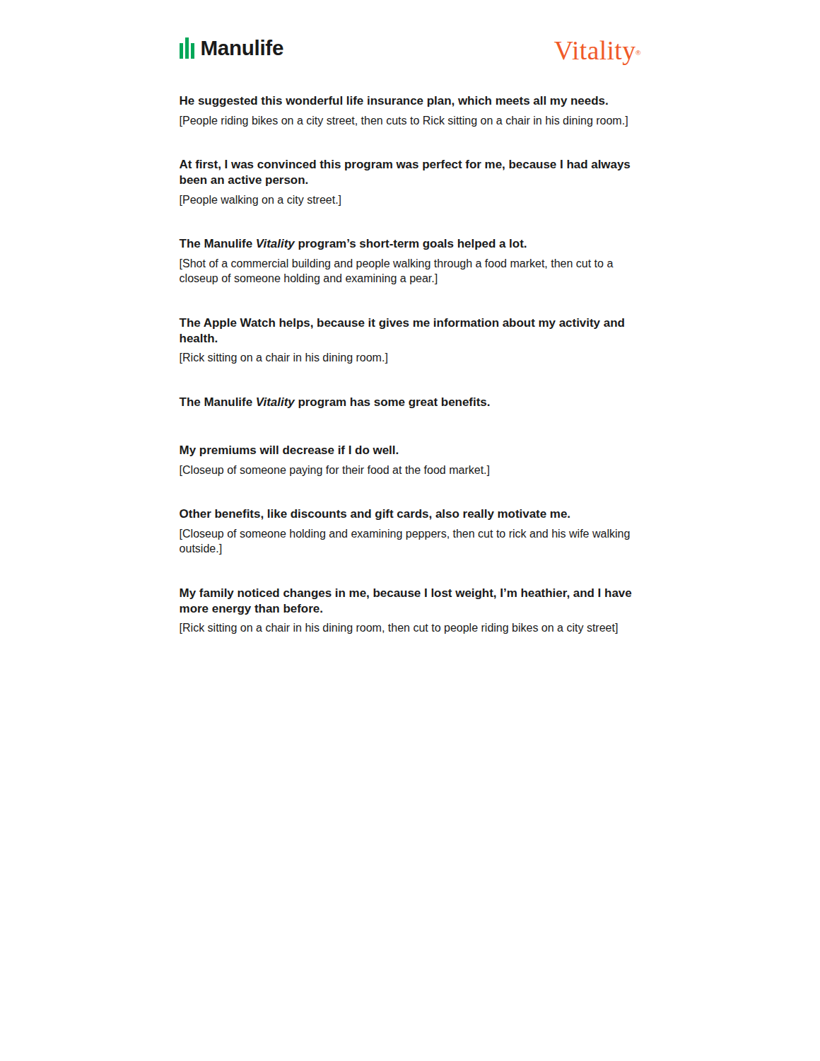Manulife
Vitality®
He suggested this wonderful life insurance plan, which meets all my needs.
[People riding bikes on a city street, then cuts to Rick sitting on a chair in his dining room.]
At first, I was convinced this program was perfect for me, because I had always been an active person.
[People walking on a city street.]
The Manulife Vitality program’s short-term goals helped a lot.
[Shot of a commercial building and people walking through a food market, then cut to a closeup of someone holding and examining a pear.]
The Apple Watch helps, because it gives me information about my activity and health.
[Rick sitting on a chair in his dining room.]
The Manulife Vitality program has some great benefits.
My premiums will decrease if I do well.
[Closeup of someone paying for their food at the food market.]
Other benefits, like discounts and gift cards, also really motivate me.
[Closeup of someone holding and examining peppers, then cut to rick and his wife walking outside.]
My family noticed changes in me, because I lost weight, I’m heathier, and I have more energy than before.
[Rick sitting on a chair in his dining room, then cut to people riding bikes on a city street]